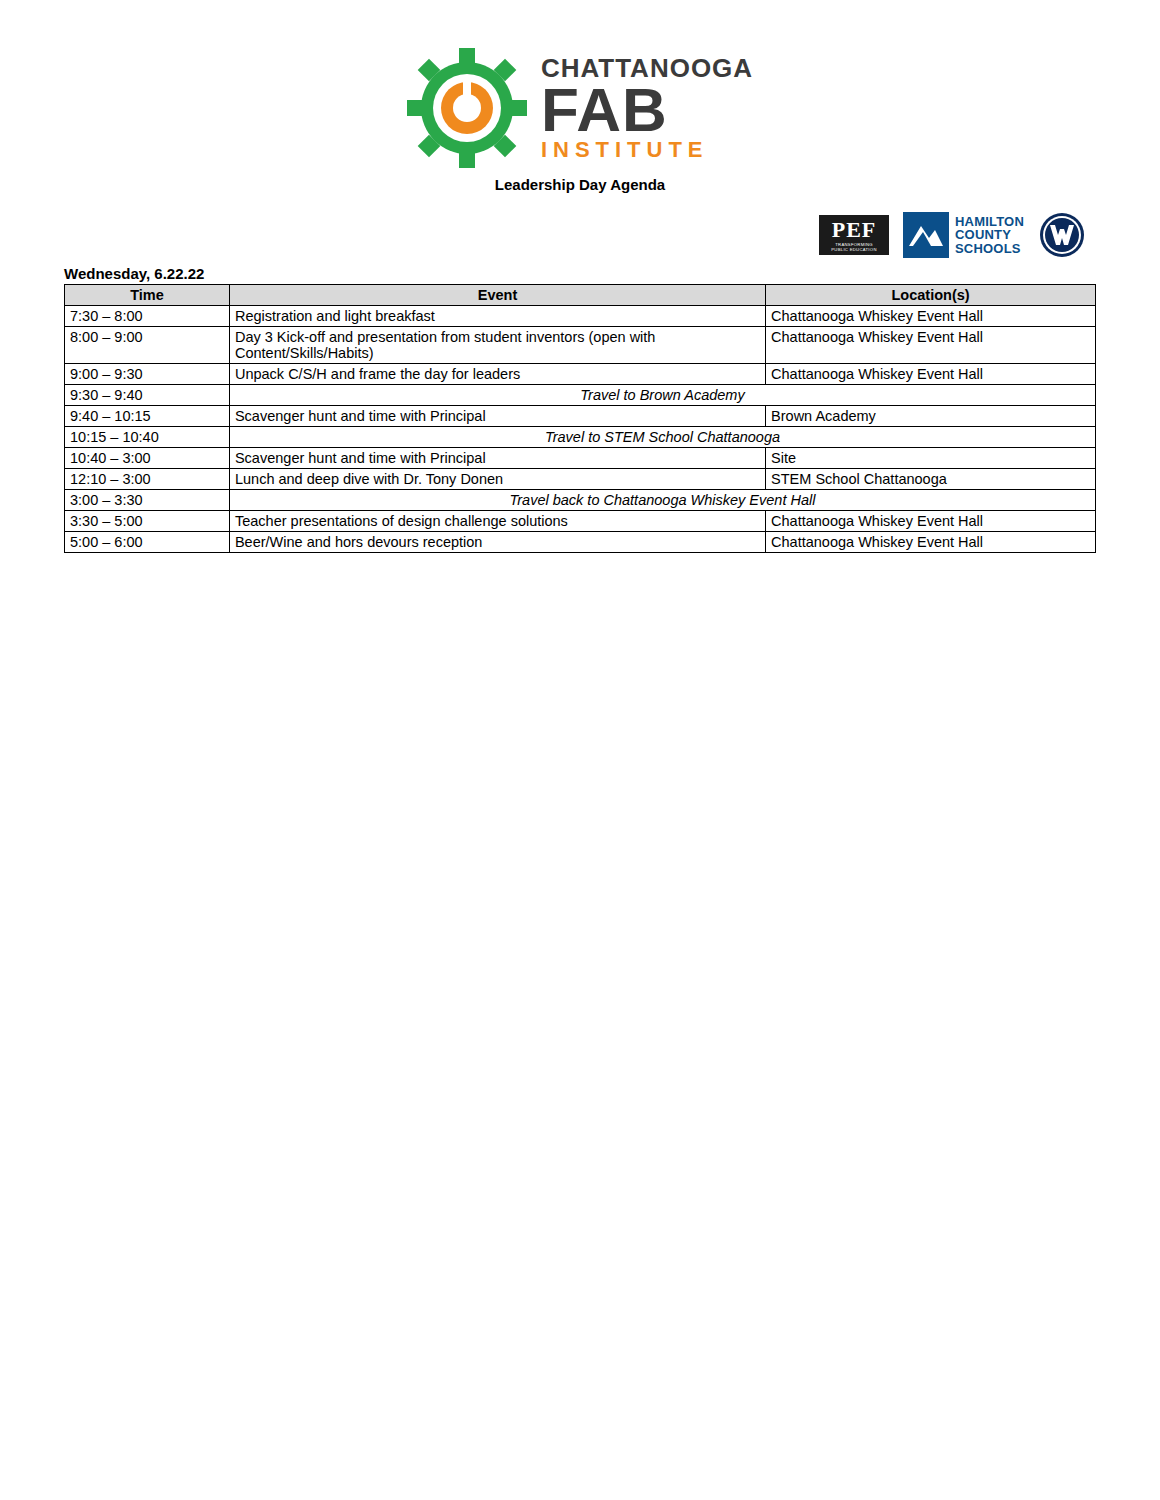CHATTANOOGA
FAB
INSTITUTE
Leadership Day Agenda
PEF
TRANSFORMING
PUBLIC EDUCATION
HAMILTON
COUNTY
SCHOOLS
Wednesday, 6.22.22
| Time | Event | Location(s) |
| --- | --- | --- |
| 7:30 – 8:00 | Registration and light breakfast | Chattanooga Whiskey Event Hall |
| 8:00 – 9:00 | Day 3 Kick-off and presentation from student inventors (open with Content/Skills/Habits) | Chattanooga Whiskey Event Hall |
| 9:00 – 9:30 | Unpack C/S/H and frame the day for leaders | Chattanooga Whiskey Event Hall |
| 9:30 – 9:40 | Travel to Brown Academy |
| 9:40 – 10:15 | Scavenger hunt and time with Principal | Brown Academy |
| 10:15 – 10:40 | Travel to STEM School Chattanooga |
| 10:40 – 3:00 | Scavenger hunt and time with Principal | Site |
| 12:10 – 3:00 | Lunch and deep dive with Dr. Tony Donen | STEM School Chattanooga |
| 3:00 – 3:30 | Travel back to Chattanooga Whiskey Event Hall |
| 3:30 – 5:00 | Teacher presentations of design challenge solutions | Chattanooga Whiskey Event Hall |
| 5:00 – 6:00 | Beer/Wine and hors devours reception | Chattanooga Whiskey Event Hall |